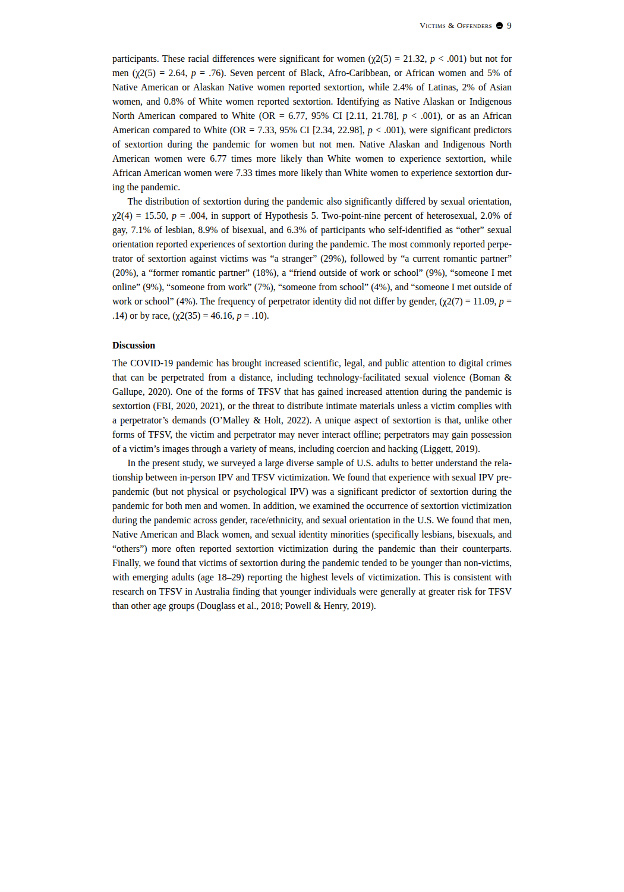Victims & Offenders → 9
participants. These racial differences were significant for women (χ2(5) = 21.32, p < .001) but not for men (χ2(5) = 2.64, p = .76). Seven percent of Black, Afro-Caribbean, or African women and 5% of Native American or Alaskan Native women reported sextortion, while 2.4% of Latinas, 2% of Asian women, and 0.8% of White women reported sextortion. Identifying as Native Alaskan or Indigenous North American compared to White (OR = 6.77, 95% CI [2.11, 21.78], p < .001), or as an African American compared to White (OR = 7.33, 95% CI [2.34, 22.98], p < .001), were significant predictors of sextortion during the pandemic for women but not men. Native Alaskan and Indigenous North American women were 6.77 times more likely than White women to experience sextortion, while African American women were 7.33 times more likely than White women to experience sextortion during the pandemic.
The distribution of sextortion during the pandemic also significantly differed by sexual orientation, χ2(4) = 15.50, p = .004, in support of Hypothesis 5. Two-point-nine percent of heterosexual, 2.0% of gay, 7.1% of lesbian, 8.9% of bisexual, and 6.3% of participants who self-identified as “other” sexual orientation reported experiences of sextortion during the pandemic. The most commonly reported perpetrator of sextortion against victims was “a stranger” (29%), followed by “a current romantic partner” (20%), a “former romantic partner” (18%), a “friend outside of work or school” (9%), “someone I met online” (9%), “someone from work” (7%), “someone from school” (4%), and “someone I met outside of work or school” (4%). The frequency of perpetrator identity did not differ by gender, (χ2(7) = 11.09, p = .14) or by race, (χ2(35) = 46.16, p = .10).
Discussion
The COVID-19 pandemic has brought increased scientific, legal, and public attention to digital crimes that can be perpetrated from a distance, including technology-facilitated sexual violence (Boman & Gallupe, 2020). One of the forms of TFSV that has gained increased attention during the pandemic is sextortion (FBI, 2020, 2021), or the threat to distribute intimate materials unless a victim complies with a perpetrator’s demands (O’Malley & Holt, 2022). A unique aspect of sextortion is that, unlike other forms of TFSV, the victim and perpetrator may never interact offline; perpetrators may gain possession of a victim’s images through a variety of means, including coercion and hacking (Liggett, 2019).
In the present study, we surveyed a large diverse sample of U.S. adults to better understand the relationship between in-person IPV and TFSV victimization. We found that experience with sexual IPV pre-pandemic (but not physical or psychological IPV) was a significant predictor of sextortion during the pandemic for both men and women. In addition, we examined the occurrence of sextortion victimization during the pandemic across gender, race/ethnicity, and sexual orientation in the U.S. We found that men, Native American and Black women, and sexual identity minorities (specifically lesbians, bisexuals, and “others”) more often reported sextortion victimization during the pandemic than their counterparts. Finally, we found that victims of sextortion during the pandemic tended to be younger than non-victims, with emerging adults (age 18–29) reporting the highest levels of victimization. This is consistent with research on TFSV in Australia finding that younger individuals were generally at greater risk for TFSV than other age groups (Douglass et al., 2018; Powell & Henry, 2019).